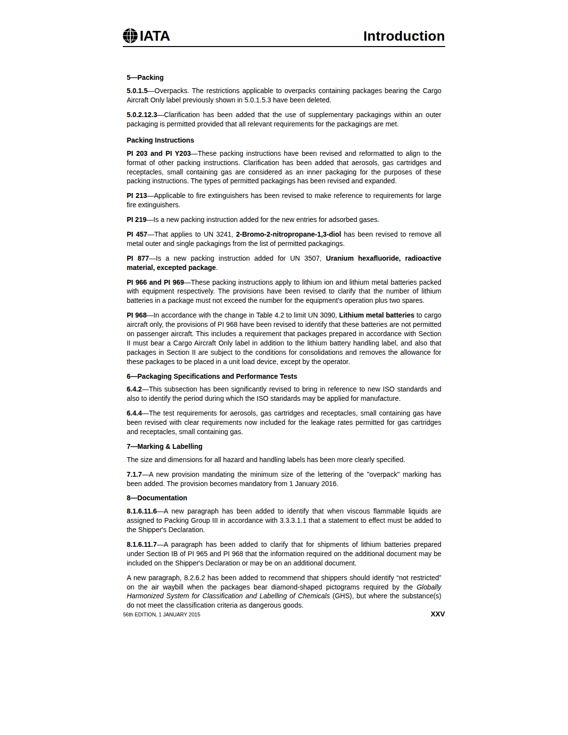IATA
Introduction
5—Packing
5.0.1.5—Overpacks. The restrictions applicable to overpacks containing packages bearing the Cargo Aircraft Only label previously shown in 5.0.1.5.3 have been deleted.
5.0.2.12.3—Clarification has been added that the use of supplementary packagings within an outer packaging is permitted provided that all relevant requirements for the packagings are met.
Packing Instructions
PI 203 and PI Y203—These packing instructions have been revised and reformatted to align to the format of other packing instructions. Clarification has been added that aerosols, gas cartridges and receptacles, small containing gas are considered as an inner packaging for the purposes of these packing instructions. The types of permitted packagings has been revised and expanded.
PI 213—Applicable to fire extinguishers has been revised to make reference to requirements for large fire extinguishers.
PI 219—Is a new packing instruction added for the new entries for adsorbed gases.
PI 457—That applies to UN 3241, 2-Bromo-2-nitropropane-1,3-diol has been revised to remove all metal outer and single packagings from the list of permitted packagings.
PI 877—Is a new packing instruction added for UN 3507, Uranium hexafluoride, radioactive material, excepted package.
PI 966 and PI 969—These packing instructions apply to lithium ion and lithium metal batteries packed with equipment respectively. The provisions have been revised to clarify that the number of lithium batteries in a package must not exceed the number for the equipment's operation plus two spares.
PI 968—In accordance with the change in Table 4.2 to limit UN 3090, Lithium metal batteries to cargo aircraft only, the provisions of PI 968 have been revised to identify that these batteries are not permitted on passenger aircraft. This includes a requirement that packages prepared in accordance with Section II must bear a Cargo Aircraft Only label in addition to the lithium battery handling label, and also that packages in Section II are subject to the conditions for consolidations and removes the allowance for these packages to be placed in a unit load device, except by the operator.
6—Packaging Specifications and Performance Tests
6.4.2—This subsection has been significantly revised to bring in reference to new ISO standards and also to identify the period during which the ISO standards may be applied for manufacture.
6.4.4—The test requirements for aerosols, gas cartridges and receptacles, small containing gas have been revised with clear requirements now included for the leakage rates permitted for gas cartridges and receptacles, small containing gas.
7—Marking & Labelling
The size and dimensions for all hazard and handling labels has been more clearly specified.
7.1.7—A new provision mandating the minimum size of the lettering of the "overpack" marking has been added. The provision becomes mandatory from 1 January 2016.
8—Documentation
8.1.6.11.6—A new paragraph has been added to identify that when viscous flammable liquids are assigned to Packing Group III in accordance with 3.3.3.1.1 that a statement to effect must be added to the Shipper's Declaration.
8.1.6.11.7—A paragraph has been added to clarify that for shipments of lithium batteries prepared under Section IB of PI 965 and PI 968 that the information required on the additional document may be included on the Shipper's Declaration or may be on an additional document.
A new paragraph, 8.2.6.2 has been added to recommend that shippers should identify “not restricted” on the air waybill when the packages bear diamond-shaped pictograms required by the Globally Harmonized System for Classification and Labelling of Chemicals (GHS), but where the substance(s) do not meet the classification criteria as dangerous goods.
56th EDITION, 1 JANUARY 2015
XXV